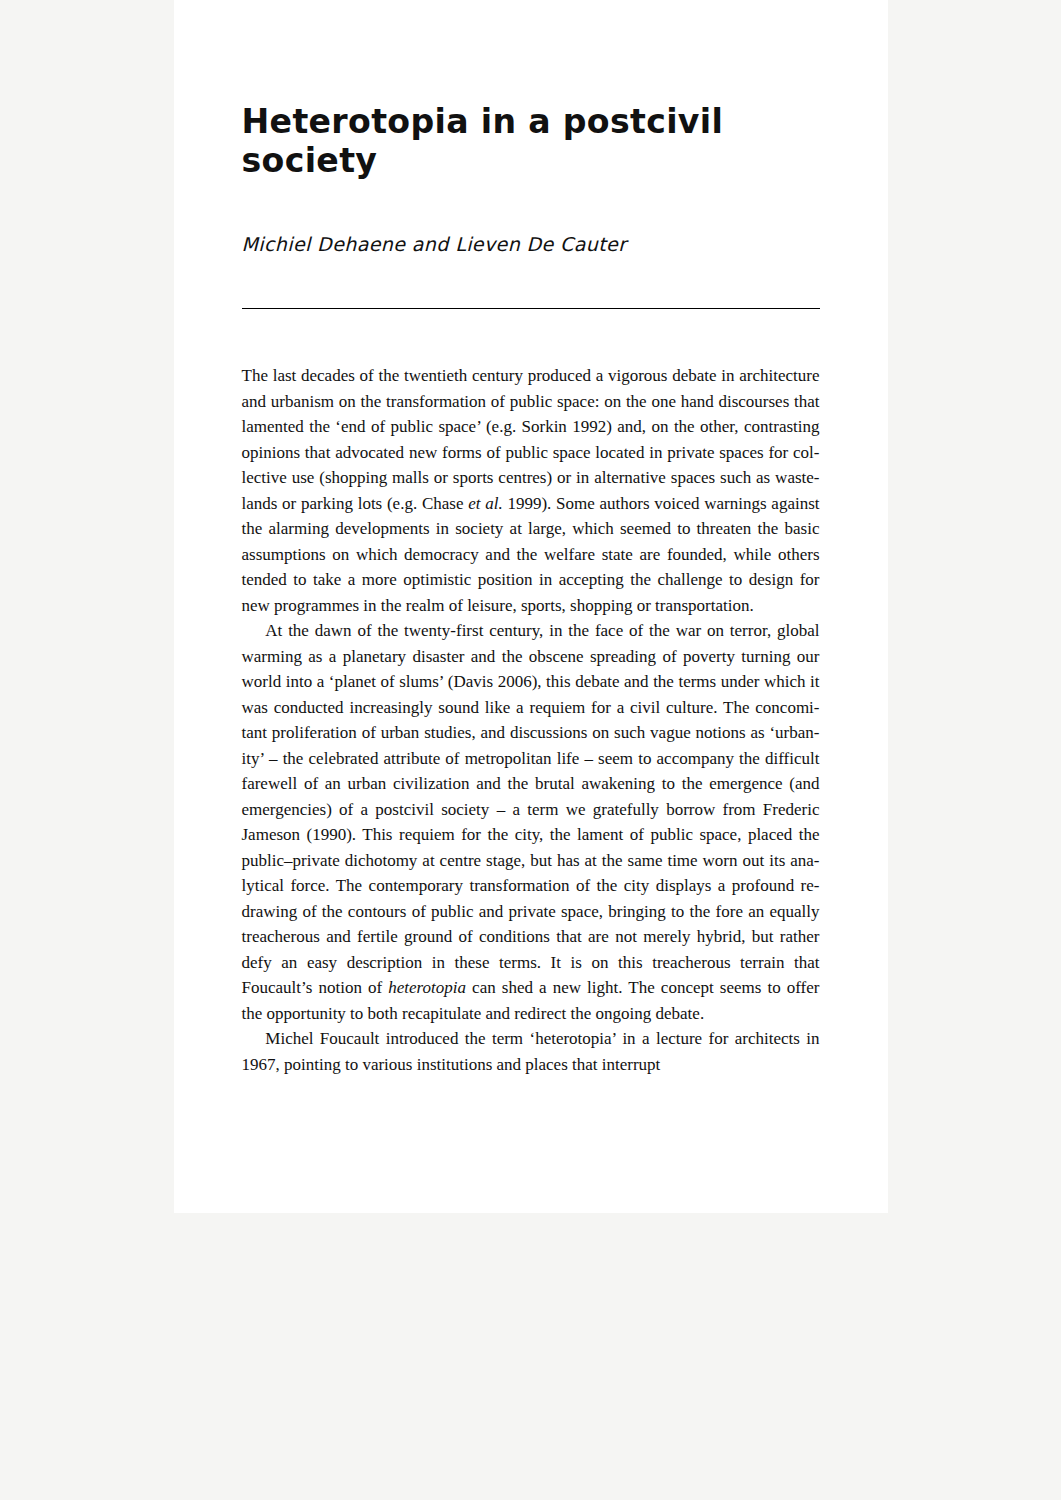Heterotopia in a postcivil
society
Michiel Dehaene and Lieven De Cauter
The last decades of the twentieth century produced a vigorous debate in architecture and urbanism on the transformation of public space: on the one hand discourses that lamented the ‘end of public space’ (e.g. Sorkin 1992) and, on the other, contrasting opinions that advocated new forms of public space located in private spaces for collective use (shopping malls or sports centres) or in alternative spaces such as wastelands or parking lots (e.g. Chase et al. 1999). Some authors voiced warnings against the alarming developments in society at large, which seemed to threaten the basic assumptions on which democracy and the welfare state are founded, while others tended to take a more optimistic position in accepting the challenge to design for new programmes in the realm of leisure, sports, shopping or transportation.
At the dawn of the twenty-first century, in the face of the war on terror, global warming as a planetary disaster and the obscene spreading of poverty turning our world into a ‘planet of slums’ (Davis 2006), this debate and the terms under which it was conducted increasingly sound like a requiem for a civil culture. The concomitant proliferation of urban studies, and discussions on such vague notions as ‘urbanity’ – the celebrated attribute of metropolitan life – seem to accompany the difficult farewell of an urban civilization and the brutal awakening to the emergence (and emergencies) of a postcivil society – a term we gratefully borrow from Frederic Jameson (1990). This requiem for the city, the lament of public space, placed the public–private dichotomy at centre stage, but has at the same time worn out its analytical force. The contemporary transformation of the city displays a profound redrawing of the contours of public and private space, bringing to the fore an equally treacherous and fertile ground of conditions that are not merely hybrid, but rather defy an easy description in these terms. It is on this treacherous terrain that Foucault’s notion of heterotopia can shed a new light. The concept seems to offer the opportunity to both recapitulate and redirect the ongoing debate.
Michel Foucault introduced the term ‘heterotopia’ in a lecture for architects in 1967, pointing to various institutions and places that interrupt